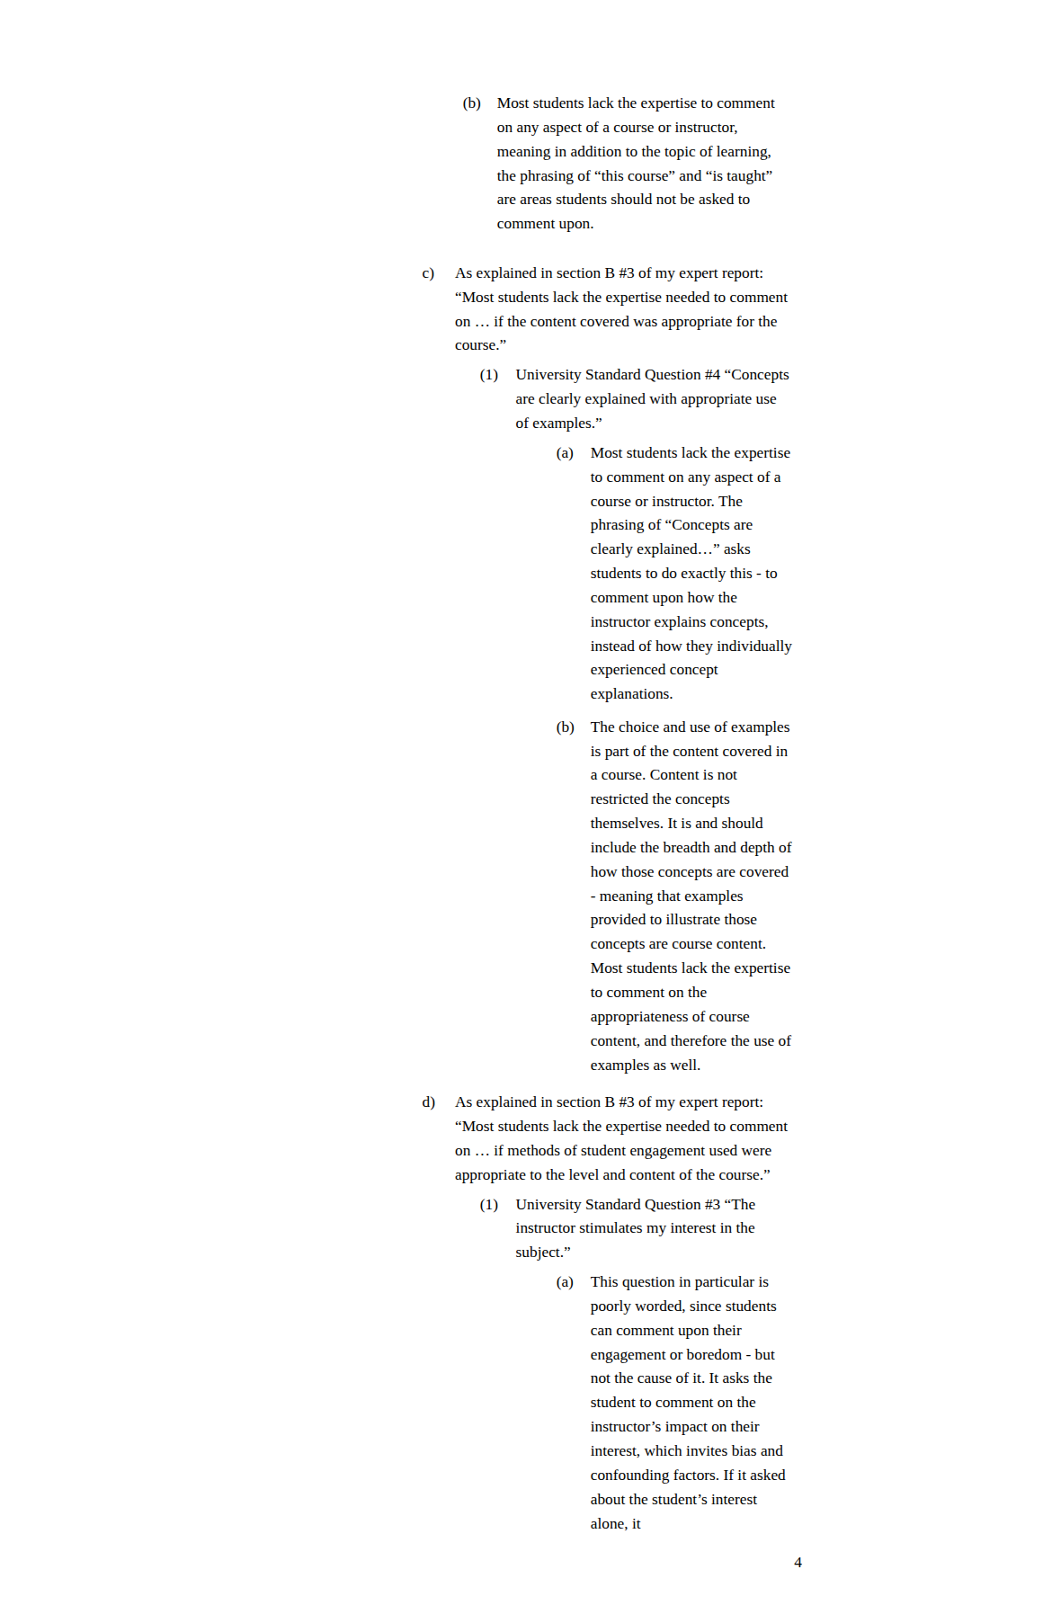(b) Most students lack the expertise to comment on any aspect of a course or instructor, meaning in addition to the topic of learning, the phrasing of “this course” and “is taught” are areas students should not be asked to comment upon.
c) As explained in section B #3 of my expert report: “Most students lack the expertise needed to comment on … if the content covered was appropriate for the course.”
(1) University Standard Question #4 “Concepts are clearly explained with appropriate use of examples.”
(a) Most students lack the expertise to comment on any aspect of a course or instructor. The phrasing of “Concepts are clearly explained…” asks students to do exactly this - to comment upon how the instructor explains concepts, instead of how they individually experienced concept explanations.
(b) The choice and use of examples is part of the content covered in a course. Content is not restricted the concepts themselves. It is and should include the breadth and depth of how those concepts are covered - meaning that examples provided to illustrate those concepts are course content. Most students lack the expertise to comment on the appropriateness of course content, and therefore the use of examples as well.
d) As explained in section B #3 of my expert report: “Most students lack the expertise needed to comment on … if methods of student engagement used were appropriate to the level and content of the course.”
(1) University Standard Question #3 “The instructor stimulates my interest in the subject.”
(a) This question in particular is poorly worded, since students can comment upon their engagement or boredom - but not the cause of it. It asks the student to comment on the instructor’s impact on their interest, which invites bias and confounding factors. If it asked about the student’s interest alone, it
4